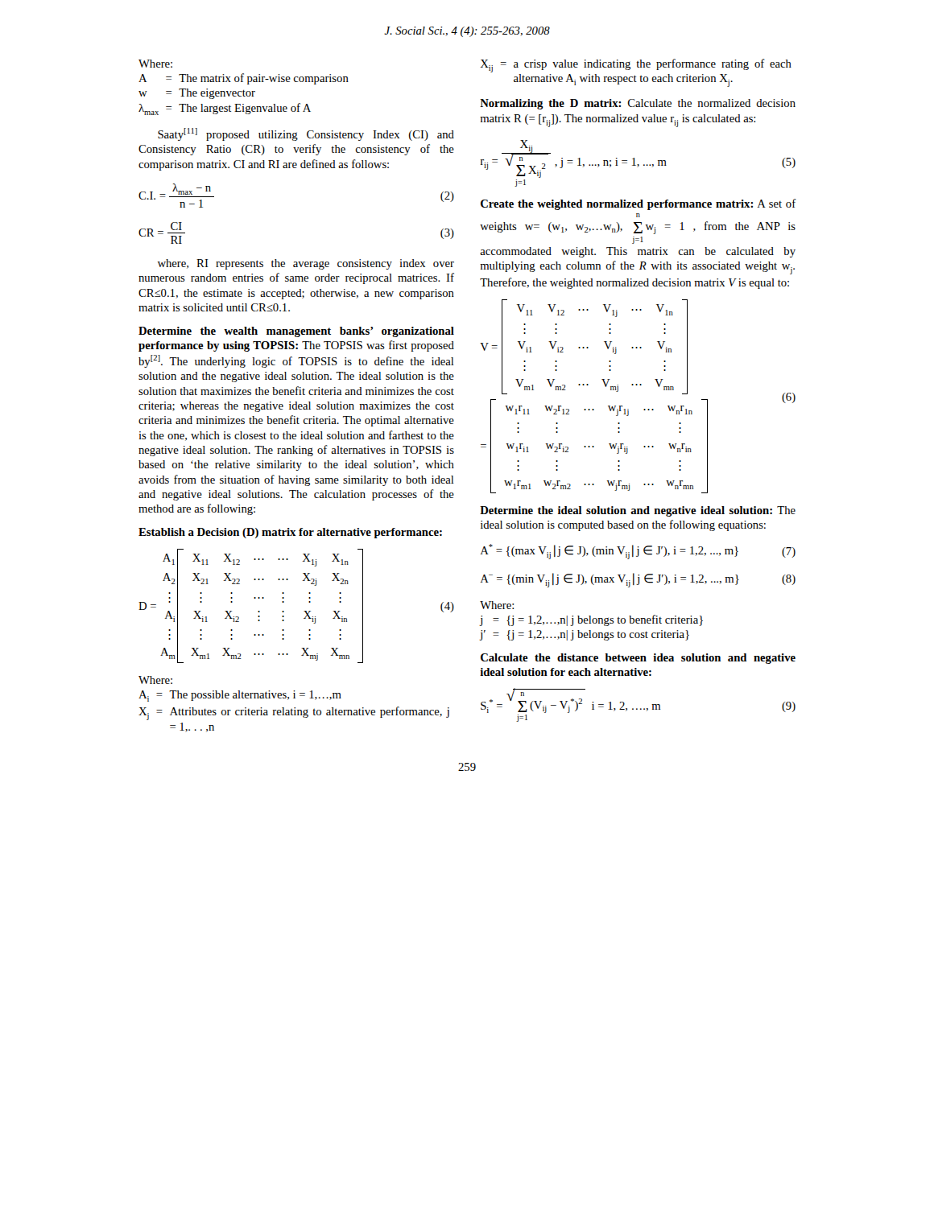J. Social Sci., 4 (4): 255-263, 2008
Where:
A=The matrix of pair-wise comparison
w=The eigenvector
λmax=The largest Eigenvalue of A
Saaty[11] proposed utilizing Consistency Index (CI) and Consistency Ratio (CR) to verify the consistency of the comparison matrix. CI and RI are defined as follows:
C.I. = λmax − n n − 1
(2)
CR = CI RI
(3)
where, RI represents the average consistency index over numerous random entries of same order reciprocal matrices. If CR≤0.1, the estimate is accepted; otherwise, a new comparison matrix is solicited until CR≤0.1.
Determine the wealth management banks’ organizational performance by using TOPSIS: The TOPSIS was first proposed by[2]. The underlying logic of TOPSIS is to define the ideal solution and the negative ideal solution. The ideal solution is the solution that maximizes the benefit criteria and minimizes the cost criteria; whereas the negative ideal solution maximizes the cost criteria and minimizes the benefit criteria. The optimal alternative is the one, which is closest to the ideal solution and farthest to the negative ideal solution. The ranking of alternatives in TOPSIS is based on ‘the relative similarity to the ideal solution’, which avoids from the situation of having same similarity to both ideal and negative ideal solutions. The calculation processes of the method are as following:
Establish a Decision (D) matrix for alternative performance:
D =
A1
A2
⋮
Ai
⋮
Am
| X 11 | X 12 | ⋯ | ⋯ | X 1j | X 1n |
| X 21 | X 22 | ⋯ | ⋯ | X 2j | X 2n |
| ⋮ | ⋮ | ⋯ | ⋮ | ⋮ | ⋮ |
| X i1 | X i2 | ⋮ | ⋮ | X ij | X in |
| ⋮ | ⋮ | ⋯ | ⋮ | ⋮ | ⋮ |
| X m1 | X m2 | ⋯ | ⋯ | X mj | X mn |
(4)
Where:
Ai=The possible alternatives, i = 1,…,m
Xj=Attributes or criteria relating to alternative performance, j = 1,. . . ,n
Xij=a crisp value indicating the performance rating of each alternative Ai with respect to each criterion Xj.
Normalizing the D matrix: Calculate the normalized decision matrix R (= [rij]). The normalized value rij is calculated as:
rij = Xij nΣj=1 Xij2 , j = 1, ..., n; i = 1, ..., m
(5)
Create the weighted normalized performance matrix: A set of weights w= (w1, w2,…wn), nΣj=1wj = 1 , from the ANP is accommodated weight. This matrix can be calculated by multiplying each column of the R with its associated weight wj. Therefore, the weighted normalized decision matrix V is equal to:
V =
| V 11 | V 12 | ⋯ | V 1j | ⋯ | V 1n |
| ⋮ | ⋮ | | ⋮ | | ⋮ |
| V i1 | V i2 | ⋯ | V ij | ⋯ | V in |
| ⋮ | ⋮ | | ⋮ | | ⋮ |
| V m1 | V m2 | ⋯ | V mj | ⋯ | V mn |
=
| w 1 r 11 | w 2 r 12 | ⋯ | w j r 1j | ⋯ | w n r 1n |
| ⋮ | ⋮ | | ⋮ | | ⋮ |
| w 1 r i1 | w 2 r i2 | ⋯ | w j r ij | ⋯ | w n r in |
| ⋮ | ⋮ | | ⋮ | | ⋮ |
| w 1 r m1 | w 2 r m2 | ⋯ | w j r mj | ⋯ | w n r mn |
(6)
Determine the ideal solution and negative ideal solution: The ideal solution is computed based on the following equations:
A* = {(max Vij∣j ∈ J), (min Vij∣j ∈ J′), i = 1,2, ..., m}
(7)
A− = {(min Vij∣j ∈ J), (max Vij∣j ∈ J′), i = 1,2, ..., m}
(8)
Where:
j={j = 1,2,…,n| j belongs to benefit criteria}
j′={j = 1,2,…,n| j belongs to cost criteria}
Calculate the distance between idea solution and negative ideal solution for each alternative:
Si* = nΣj=1(Vij − Vj*)2 i = 1, 2, …., m
(9)
259